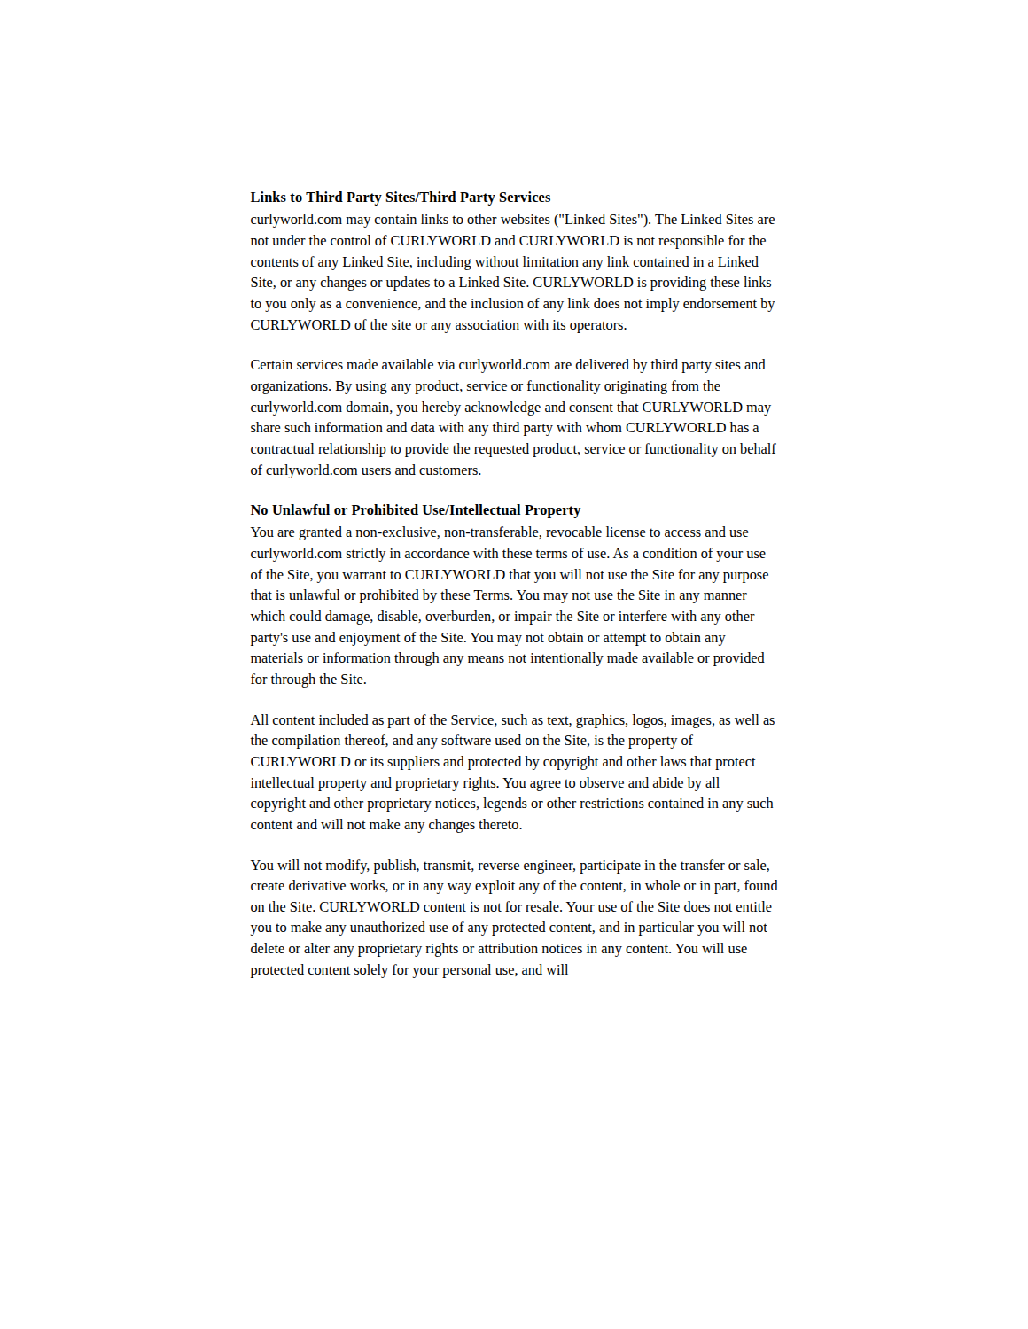Links to Third Party Sites/Third Party Services
curlyworld.com may contain links to other websites ("Linked Sites"). The Linked Sites are not under the control of CURLYWORLD and CURLYWORLD is not responsible for the contents of any Linked Site, including without limitation any link contained in a Linked Site, or any changes or updates to a Linked Site. CURLYWORLD is providing these links to you only as a convenience, and the inclusion of any link does not imply endorsement by CURLYWORLD of the site or any association with its operators.
Certain services made available via curlyworld.com are delivered by third party sites and organizations. By using any product, service or functionality originating from the curlyworld.com domain, you hereby acknowledge and consent that CURLYWORLD may share such information and data with any third party with whom CURLYWORLD has a contractual relationship to provide the requested product, service or functionality on behalf of curlyworld.com users and customers.
No Unlawful or Prohibited Use/Intellectual Property
You are granted a non-exclusive, non-transferable, revocable license to access and use curlyworld.com strictly in accordance with these terms of use. As a condition of your use of the Site, you warrant to CURLYWORLD that you will not use the Site for any purpose that is unlawful or prohibited by these Terms. You may not use the Site in any manner which could damage, disable, overburden, or impair the Site or interfere with any other party's use and enjoyment of the Site. You may not obtain or attempt to obtain any materials or information through any means not intentionally made available or provided for through the Site.
All content included as part of the Service, such as text, graphics, logos, images, as well as the compilation thereof, and any software used on the Site, is the property of CURLYWORLD or its suppliers and protected by copyright and other laws that protect intellectual property and proprietary rights. You agree to observe and abide by all copyright and other proprietary notices, legends or other restrictions contained in any such content and will not make any changes thereto.
You will not modify, publish, transmit, reverse engineer, participate in the transfer or sale, create derivative works, or in any way exploit any of the content, in whole or in part, found on the Site. CURLYWORLD content is not for resale. Your use of the Site does not entitle you to make any unauthorized use of any protected content, and in particular you will not delete or alter any proprietary rights or attribution notices in any content. You will use protected content solely for your personal use, and will